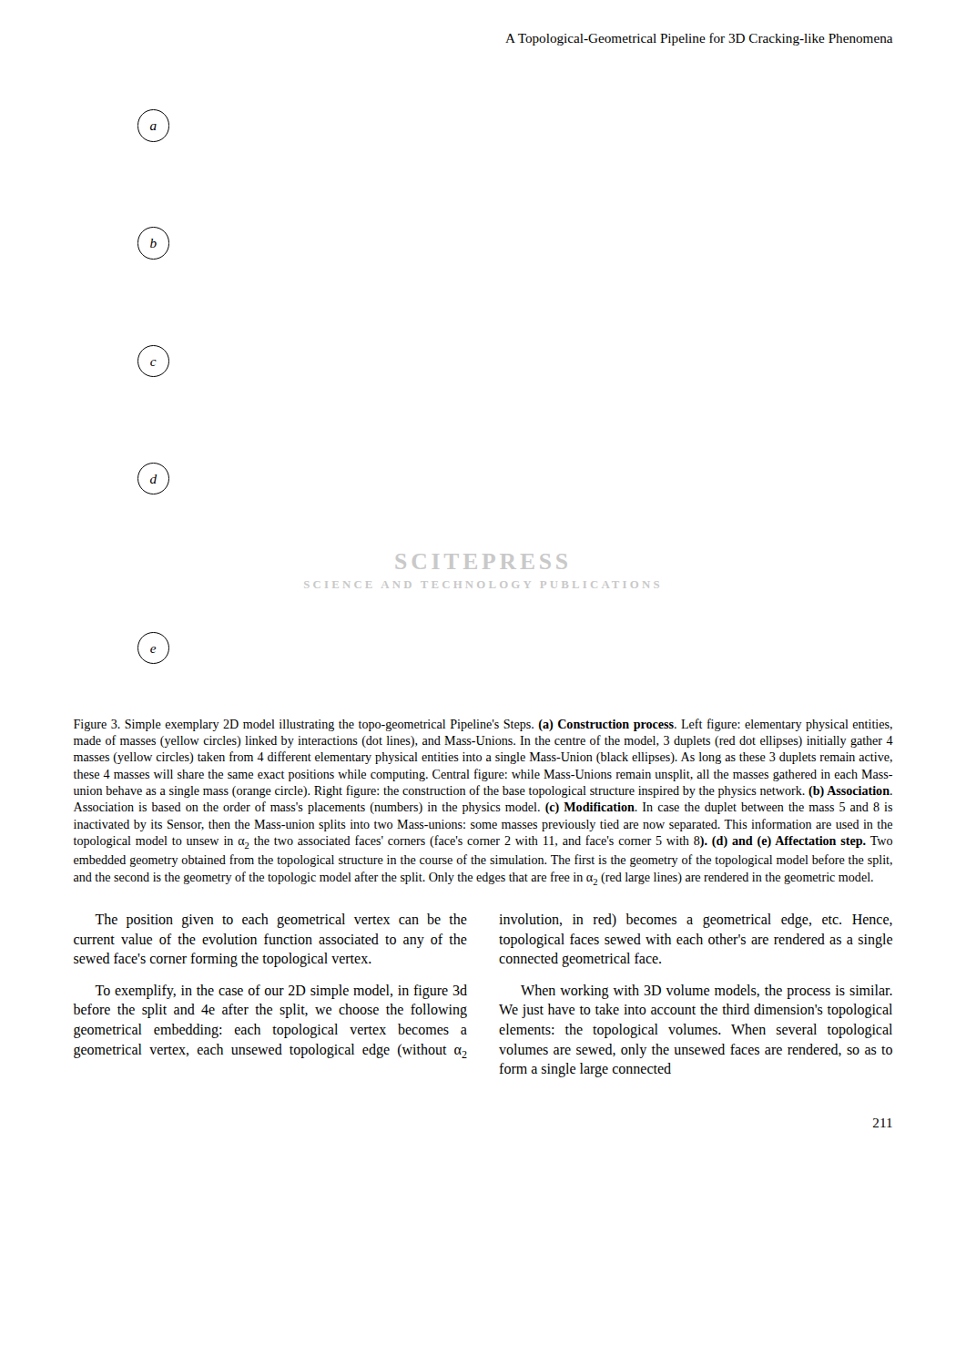A Topological-Geometrical Pipeline for 3D Cracking-like Phenomena
a
b
c
d
SCITEPRESS SCIENCE AND TECHNOLOGY PUBLICATIONS
e
Figure 3. Simple exemplary 2D model illustrating the topo-geometrical Pipeline's Steps. (a) Construction process. Left figure: elementary physical entities, made of masses (yellow circles) linked by interactions (dot lines), and Mass-Unions. In the centre of the model, 3 duplets (red dot ellipses) initially gather 4 masses (yellow circles) taken from 4 different elementary physical entities into a single Mass-Union (black ellipses). As long as these 3 duplets remain active, these 4 masses will share the same exact positions while computing. Central figure: while Mass-Unions remain unsplit, all the masses gathered in each Mass-union behave as a single mass (orange circle). Right figure: the construction of the base topological structure inspired by the physics network. (b) Association. Association is based on the order of mass's placements (numbers) in the physics model. (c) Modification. In case the duplet between the mass 5 and 8 is inactivated by its Sensor, then the Mass-union splits into two Mass-unions: some masses previously tied are now separated. This information are used in the topological model to unsew in α2 the two associated faces' corners (face's corner 2 with 11, and face's corner 5 with 8). (d) and (e) Affectation step. Two embedded geometry obtained from the topological structure in the course of the simulation. The first is the geometry of the topological model before the split, and the second is the geometry of the topologic model after the split. Only the edges that are free in α2 (red large lines) are rendered in the geometric model.
The position given to each geometrical vertex can be the current value of the evolution function associated to any of the sewed face's corner forming the topological vertex.
To exemplify, in the case of our 2D simple model, in figure 3d before the split and 4e after the split, we choose the following geometrical embedding: each topological vertex becomes a geometrical vertex, each unsewed topological edge (without α2 involution, in red) becomes a geometrical edge, etc. Hence, topological faces sewed with each other's are rendered as a single connected geometrical face.
When working with 3D volume models, the process is similar. We just have to take into account the third dimension's topological elements: the topological volumes. When several topological volumes are sewed, only the unsewed faces are rendered, so as to form a single large connected
211